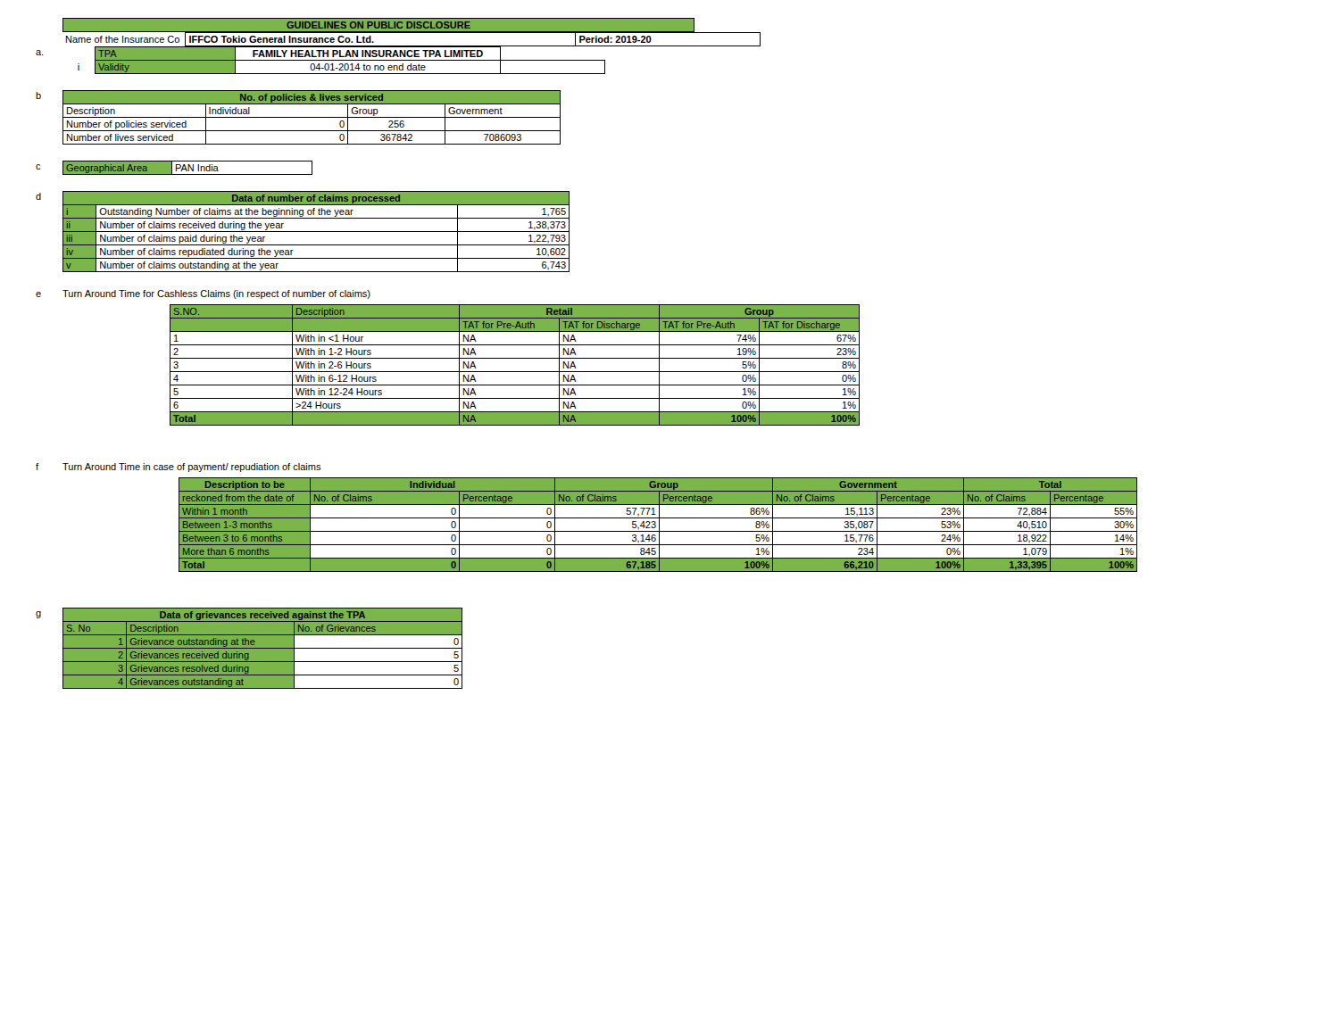| | / GUIDELINES ON PUBLIC DISCLOSURE / |
| | / Name of the Insurance Co / IFFCO Tokio General Insurance Co. Ltd. / Period: 2019-20 / |
| a. | / / TPA / FAMILY HEALTH PLAN INSURANCE TPA LIMITED / / i / Validity / 04-01-2014 to no end date / / |
| b | / No. of policies & lives serviced / / Description / Individual / Group / Government / / Number of policies serviced / 0 / 256 / / / Number of lives serviced / 0 / 367842 / 7086093 / |
| c | / Geographical Area / PAN India / |
| d | / Data of number of claims processed / / i / Outstanding Number of claims at the beginning of the year / 1,765 / / ii / Number of claims received during the year / 1,38,373 / / iii / Number of claims paid during the year / 1,22,793 / / iv / Number of claims repudiated during the year / 10,602 / / v / Number of claims outstanding at the year / 6,743 / |
| e | Turn Around Time for Cashless Claims (in respect of number of claims) |
| | / S.NO. / Description / Retail / Group / / / / TAT for Pre-Auth / TAT for Discharge / TAT for Pre-Auth / TAT for Discharge / / 1 / With in <1 Hour / NA / NA / 74% / 67% / / 2 / With in 1-2 Hours / NA / NA / 19% / 23% / / 3 / With in 2-6 Hours / NA / NA / 5% / 8% / / 4 / With in 6-12 Hours / NA / NA / 0% / 0% / / 5 / With in 12-24 Hours / NA / NA / 1% / 1% / / 6 / >24 Hours / NA / NA / 0% / 1% / / Total / / NA / NA / 100% / 100% / |
| f | Turn Around Time in case of payment/ repudiation of claims |
| | / Description to be / Individual / Group / Government / Total / / reckoned from the date of / No. of Claims / Percentage / No. of Claims / Percentage / No. of Claims / Percentage / No. of Claims / Percentage / / Within 1 month / 0 / 0 / 57,771 / 86% / 15,113 / 23% / 72,884 / 55% / / Between 1-3 months / 0 / 0 / 5,423 / 8% / 35,087 / 53% / 40,510 / 30% / / Between 3 to 6 months / 0 / 0 / 3,146 / 5% / 15,776 / 24% / 18,922 / 14% / / More than 6 months / 0 / 0 / 845 / 1% / 234 / 0% / 1,079 / 1% / / Total / 0 / 0 / 67,185 / 100% / 66,210 / 100% / 1,33,395 / 100% / |
| g | / Data of grievances received against the TPA / / S. No / Description / No. of Grievances / / 1 / Grievance outstanding at the / 0 / / 2 / Grievances received during / 5 / / 3 / Grievances resolved during / 5 / / 4 / Grievances outstanding at / 0 / |